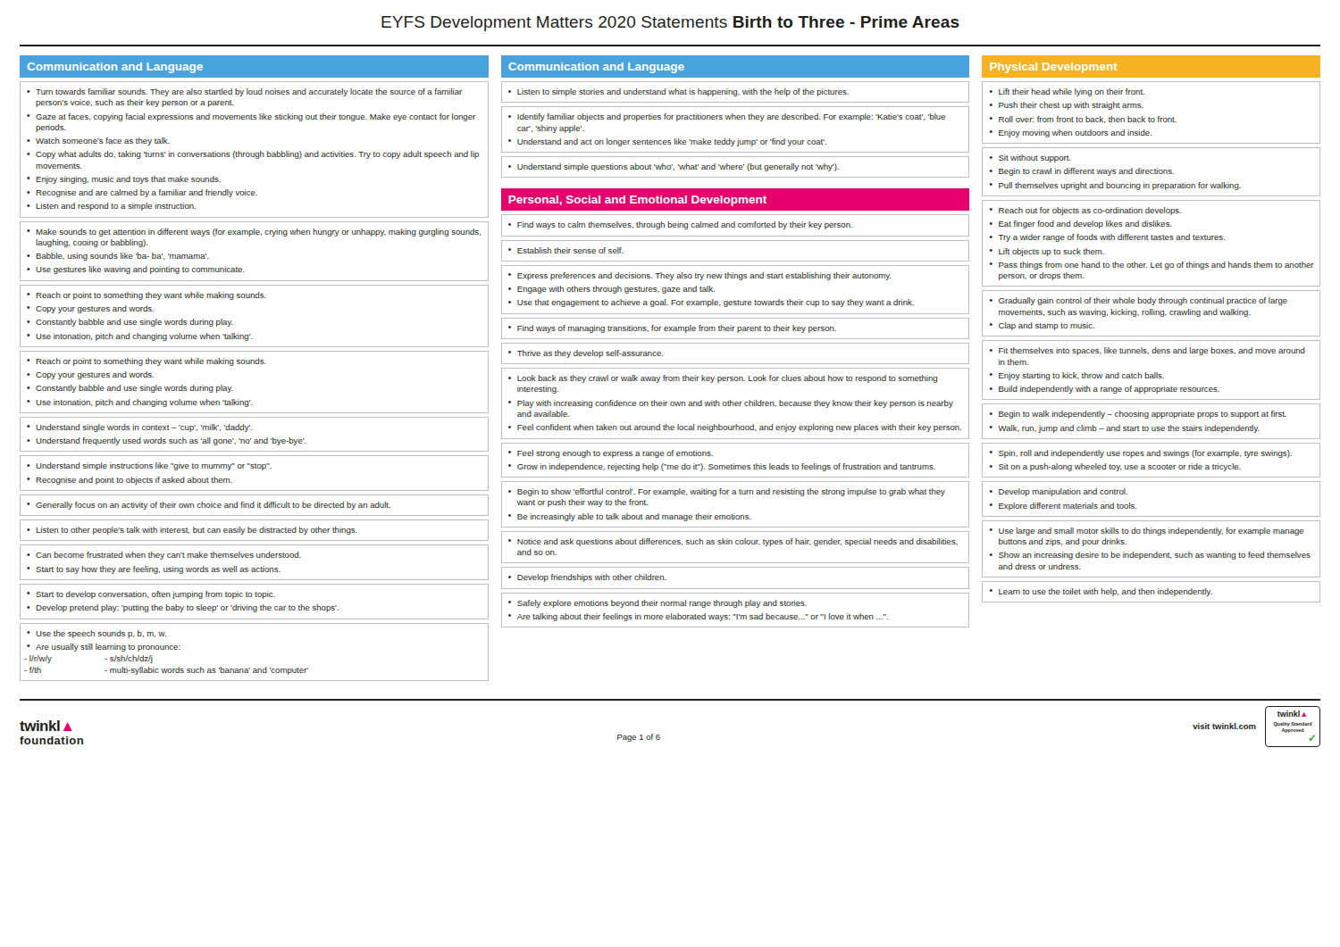EYFS Development Matters 2020 Statements Birth to Three - Prime Areas
Communication and Language
Turn towards familiar sounds. They are also startled by loud noises and accurately locate the source of a familiar person's voice, such as their key person or a parent.
Gaze at faces, copying facial expressions and movements like sticking out their tongue. Make eye contact for longer periods.
Watch someone's face as they talk.
Copy what adults do, taking 'turns' in conversations (through babbling) and activities. Try to copy adult speech and lip movements.
Enjoy singing, music and toys that make sounds.
Recognise and are calmed by a familiar and friendly voice.
Listen and respond to a simple instruction.
Make sounds to get attention in different ways (for example, crying when hungry or unhappy, making gurgling sounds, laughing, cooing or babbling).
Babble, using sounds like 'ba- ba', 'mamama'.
Use gestures like waving and pointing to communicate.
Reach or point to something they want while making sounds.
Copy your gestures and words.
Constantly babble and use single words during play.
Use intonation, pitch and changing volume when 'talking'.
Reach or point to something they want while making sounds.
Copy your gestures and words.
Constantly babble and use single words during play.
Use intonation, pitch and changing volume when 'talking'.
Understand single words in context – 'cup', 'milk', 'daddy'.
Understand frequently used words such as 'all gone', 'no' and 'bye-bye'.
Understand simple instructions like "give to mummy" or "stop".
Recognise and point to objects if asked about them.
Generally focus on an activity of their own choice and find it difficult to be directed by an adult.
Listen to other people's talk with interest, but can easily be distracted by other things.
Can become frustrated when they can't make themselves understood.
Start to say how they are feeling, using words as well as actions.
Start to develop conversation, often jumping from topic to topic.
Develop pretend play: 'putting the baby to sleep' or 'driving the car to the shops'.
Use the speech sounds p, b, m, w.
Are usually still learning to pronounce:
- l/r/w/y
- s/sh/ch/dz/j
- f/th
- multi-syllabic words such as 'banana' and 'computer'
Communication and Language
Listen to simple stories and understand what is happening, with the help of the pictures.
Identify familiar objects and properties for practitioners when they are described. For example: 'Katie's coat', 'blue car', 'shiny apple'.
Understand and act on longer sentences like 'make teddy jump' or 'find your coat'.
Understand simple questions about 'who', 'what' and 'where' (but generally not 'why').
Personal, Social and Emotional Development
Find ways to calm themselves, through being calmed and comforted by their key person.
Establish their sense of self.
Express preferences and decisions. They also try new things and start establishing their autonomy.
Engage with others through gestures, gaze and talk.
Use that engagement to achieve a goal. For example, gesture towards their cup to say they want a drink.
Find ways of managing transitions, for example from their parent to their key person.
Thrive as they develop self-assurance.
Look back as they crawl or walk away from their key person. Look for clues about how to respond to something interesting.
Play with increasing confidence on their own and with other children, because they know their key person is nearby and available.
Feel confident when taken out around the local neighbourhood, and enjoy exploring new places with their key person.
Feel strong enough to express a range of emotions.
Grow in independence, rejecting help ("me do it"). Sometimes this leads to feelings of frustration and tantrums.
Begin to show 'effortful control'. For example, waiting for a turn and resisting the strong impulse to grab what they want or push their way to the front.
Be increasingly able to talk about and manage their emotions.
Notice and ask questions about differences, such as skin colour, types of hair, gender, special needs and disabilities, and so on.
Develop friendships with other children.
Safely explore emotions beyond their normal range through play and stories.
Are talking about their feelings in more elaborated ways: "I'm sad because..." or "I love it when ...".
Physical Development
Lift their head while lying on their front.
Push their chest up with straight arms.
Roll over: from front to back, then back to front.
Enjoy moving when outdoors and inside.
Sit without support.
Begin to crawl in different ways and directions.
Pull themselves upright and bouncing in preparation for walking.
Reach out for objects as co-ordination develops.
Eat finger food and develop likes and dislikes.
Try a wider range of foods with different tastes and textures.
Lift objects up to suck them.
Pass things from one hand to the other. Let go of things and hands them to another person, or drops them.
Gradually gain control of their whole body through continual practice of large movements, such as waving, kicking, rolling, crawling and walking.
Clap and stamp to music.
Fit themselves into spaces, like tunnels, dens and large boxes, and move around in them.
Enjoy starting to kick, throw and catch balls.
Build independently with a range of appropriate resources.
Begin to walk independently – choosing appropriate props to support at first.
Walk, run, jump and climb – and start to use the stairs independently.
Spin, roll and independently use ropes and swings (for example, tyre swings).
Sit on a push-along wheeled toy, use a scooter or ride a tricycle.
Develop manipulation and control.
Explore different materials and tools.
Use large and small motor skills to do things independently, for example manage buttons and zips, and pour drinks.
Show an increasing desire to be independent, such as wanting to feed themselves and dress or undress.
Learn to use the toilet with help, and then independently.
twinkl▲
foundation
Page 1 of 6
visit twinkl.com
twinkl▲ Quality Standard
Approved ✓